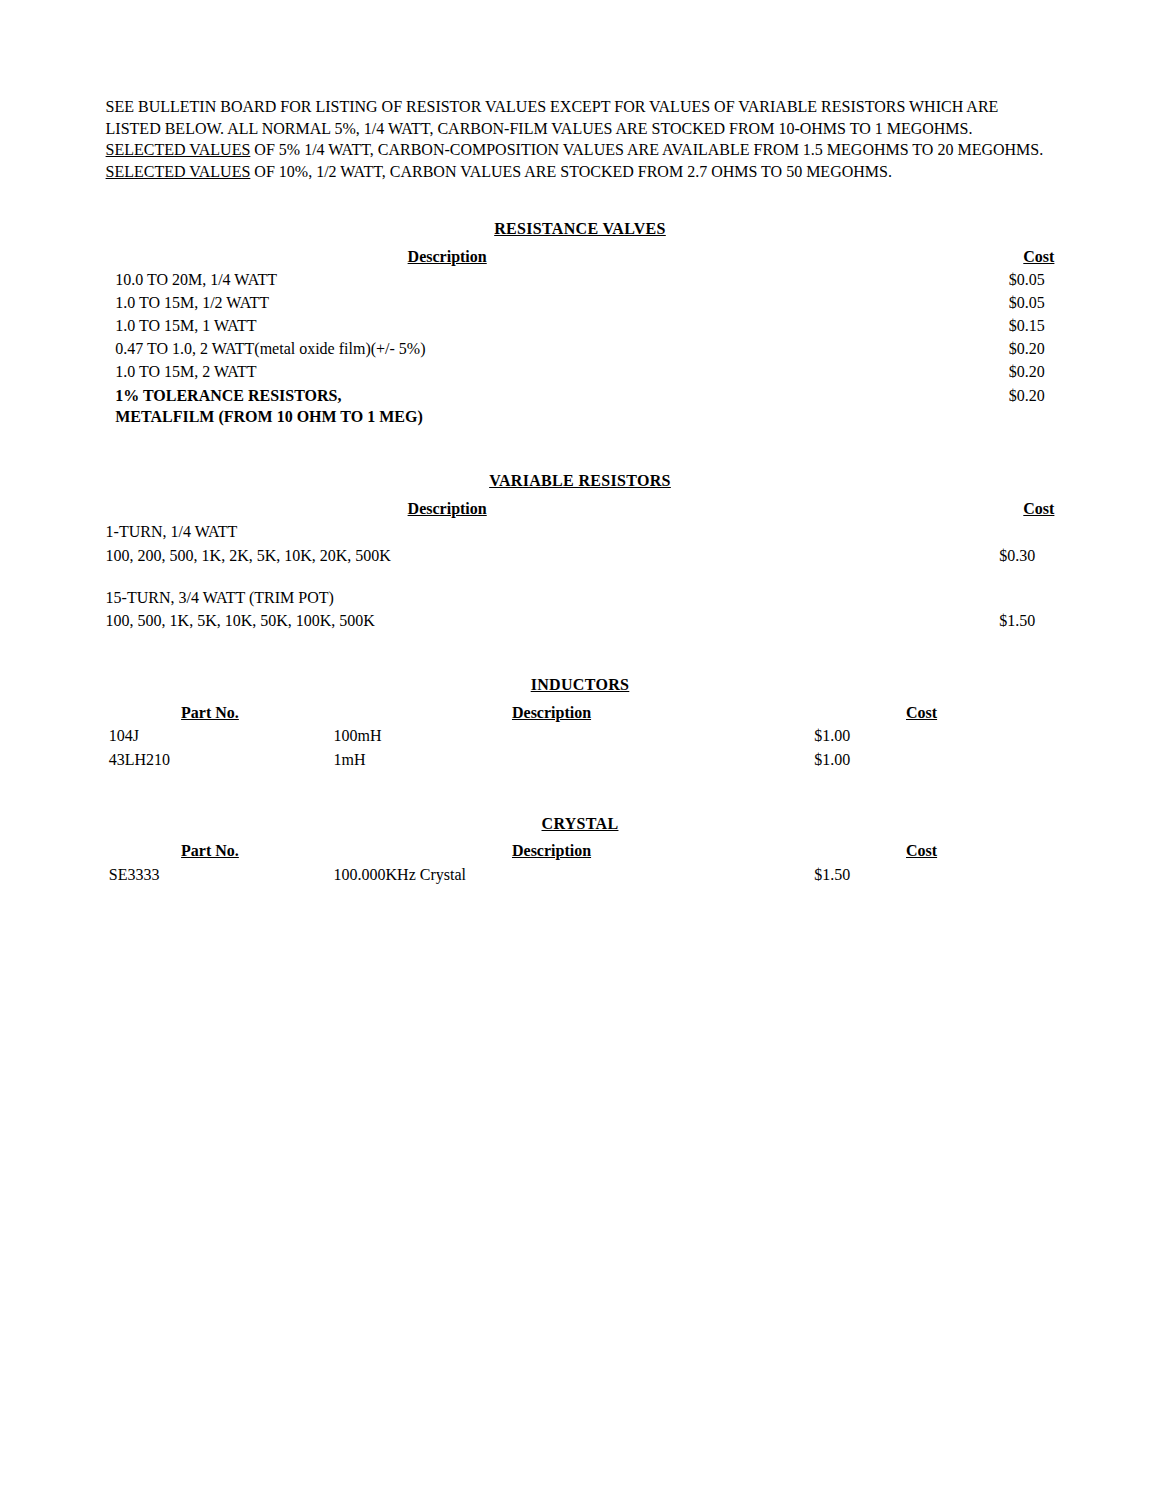SEE BULLETIN BOARD FOR LISTING OF RESISTOR VALUES EXCEPT FOR VALUES OF VARIABLE RESISTORS WHICH ARE LISTED BELOW. ALL NORMAL 5%, 1/4 WATT, CARBON-FILM VALUES ARE STOCKED FROM 10-OHMS TO 1 MEGOHMS. SELECTED VALUES OF 5% 1/4 WATT, CARBON-COMPOSITION VALUES ARE AVAILABLE FROM 1.5 MEGOHMS TO 20 MEGOHMS. SELECTED VALUES OF 10%, 1/2 WATT, CARBON VALUES ARE STOCKED FROM 2.7 OHMS TO 50 MEGOHMS.
RESISTANCE VALVES
| Description | Cost |
| --- | --- |
| 10.0 TO 20M, 1/4 WATT | $0.05 |
| 1.0 TO 15M, 1/2 WATT | $0.05 |
| 1.0 TO 15M, 1 WATT | $0.15 |
| 0.47 TO 1.0, 2 WATT(metal oxide film)(+/- 5%) | $0.20 |
| 1.0 TO 15M, 2 WATT | $0.20 |
| 1% TOLERANCE RESISTORS, METALFILM (FROM 10 OHM TO 1 MEG) | $0.20 |
VARIABLE RESISTORS
| Description | Cost |
| --- | --- |
| 1-TURN, 1/4 WATT | |
| 100, 200, 500, 1K, 2K, 5K, 10K, 20K, 500K | $0.30 |
| 15-TURN, 3/4 WATT (TRIM POT) | |
| 100, 500, 1K, 5K, 10K, 50K, 100K, 500K | $1.50 |
INDUCTORS
| Part No. | Description | Cost |
| --- | --- | --- |
| 104J | 100mH | $1.00 |
| 43LH210 | 1mH | $1.00 |
CRYSTAL
| Part No. | Description | Cost |
| --- | --- | --- |
| SE3333 | 100.000KHz Crystal | $1.50 |